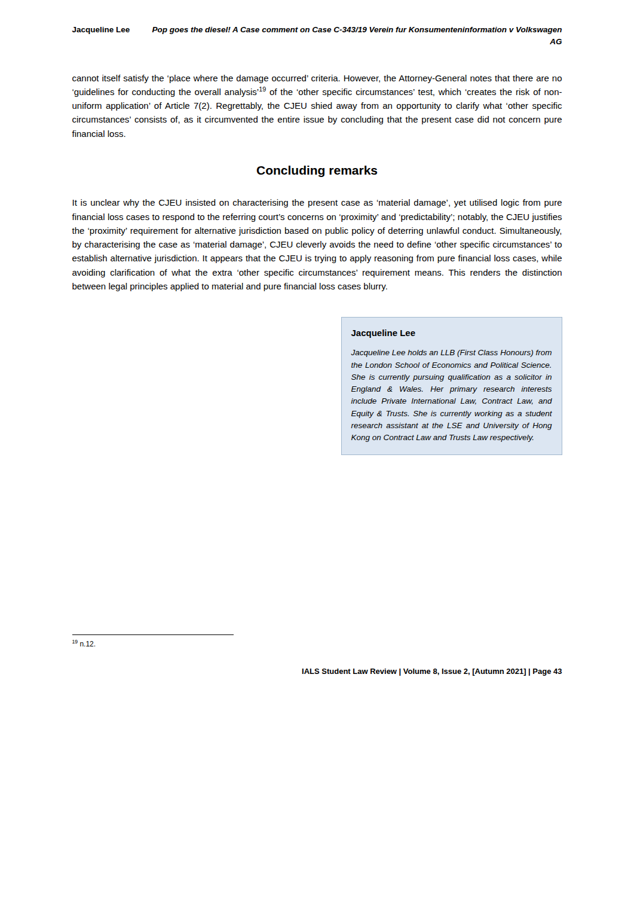Jacqueline Lee
Pop goes the diesel! A Case comment on Case C-343/19 Verein fur Konsumenteninformation v Volkswagen AG
cannot itself satisfy the ‘place where the damage occurred’ criteria. However, the Attorney-General notes that there are no ‘guidelines for conducting the overall analysis’19 of the ‘other specific circumstances’ test, which ‘creates the risk of non-uniform application’ of Article 7(2). Regrettably, the CJEU shied away from an opportunity to clarify what ‘other specific circumstances’ consists of, as it circumvented the entire issue by concluding that the present case did not concern pure financial loss.
Concluding remarks
It is unclear why the CJEU insisted on characterising the present case as ‘material damage’, yet utilised logic from pure financial loss cases to respond to the referring court’s concerns on ‘proximity’ and ‘predictability’; notably, the CJEU justifies the ‘proximity’ requirement for alternative jurisdiction based on public policy of deterring unlawful conduct. Simultaneously, by characterising the case as ‘material damage’, CJEU cleverly avoids the need to define ‘other specific circumstances’ to establish alternative jurisdiction. It appears that the CJEU is trying to apply reasoning from pure financial loss cases, while avoiding clarification of what the extra ‘other specific circumstances’ requirement means. This renders the distinction between legal principles applied to material and pure financial loss cases blurry.
Jacqueline Lee
Jacqueline Lee holds an LLB (First Class Honours) from the London School of Economics and Political Science. She is currently pursuing qualification as a solicitor in England & Wales. Her primary research interests include Private International Law, Contract Law, and Equity & Trusts. She is currently working as a student research assistant at the LSE and University of Hong Kong on Contract Law and Trusts Law respectively.
19 n.12.
IALS Student Law Review | Volume 8, Issue 2, [Autumn 2021] | Page 43